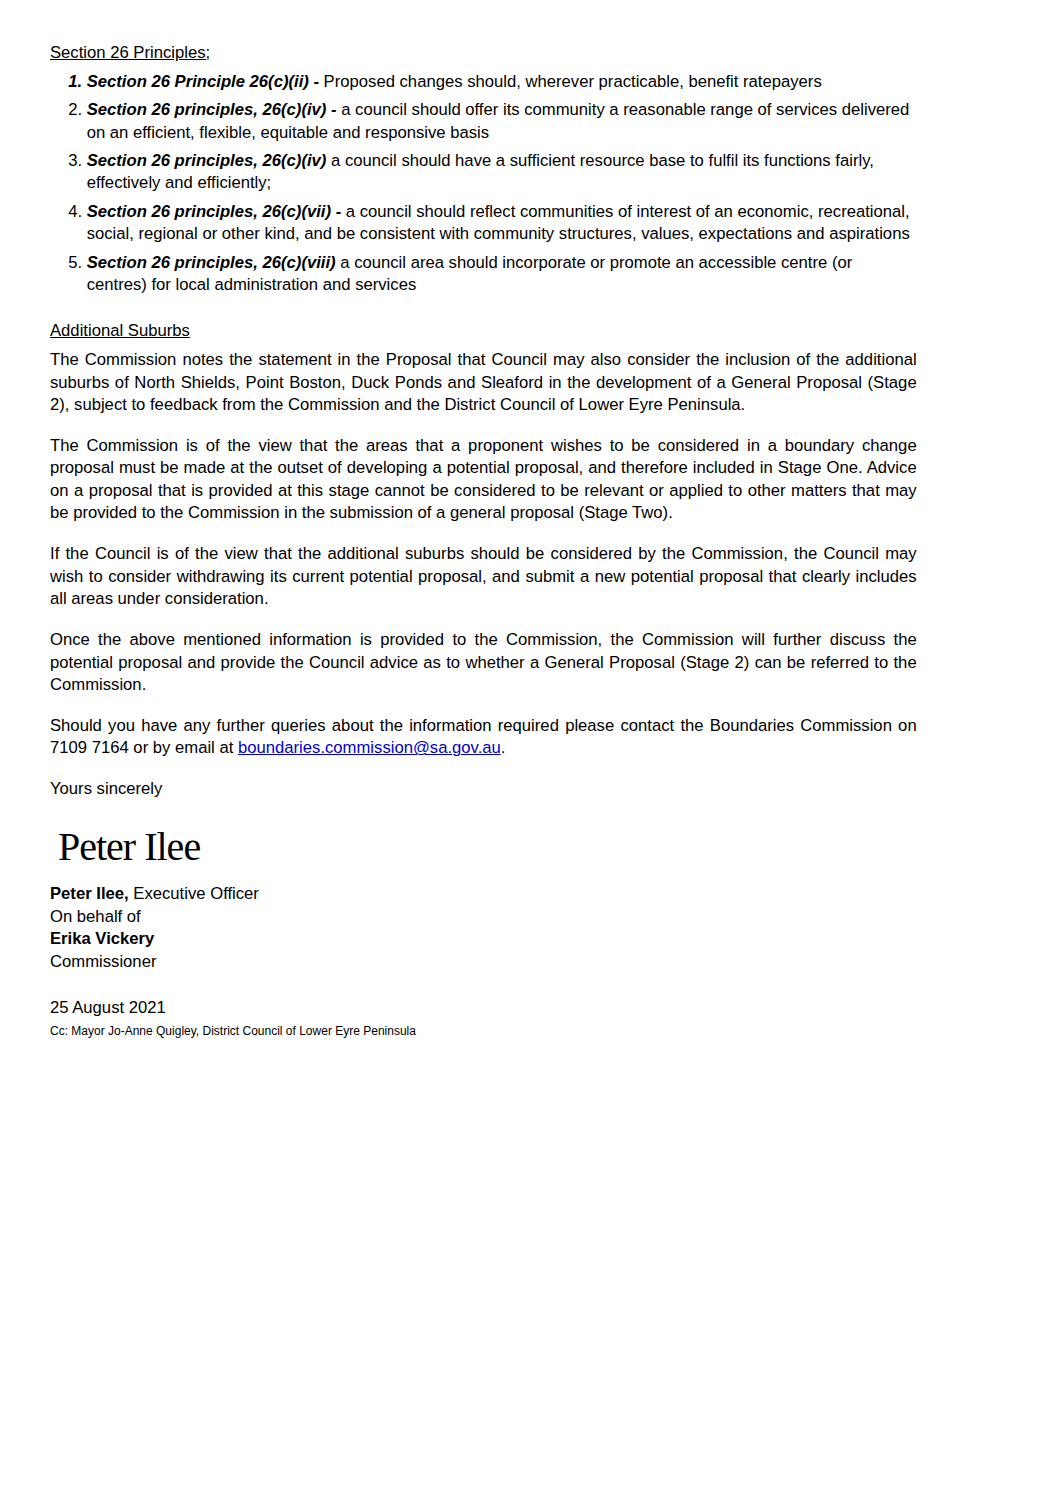Section 26 Principles;
Section 26 Principle 26(c)(ii) - Proposed changes should, wherever practicable, benefit ratepayers
Section 26 principles, 26(c)(iv) - a council should offer its community a reasonable range of services delivered on an efficient, flexible, equitable and responsive basis
Section 26 principles, 26(c)(iv) a council should have a sufficient resource base to fulfil its functions fairly, effectively and efficiently;
Section 26 principles, 26(c)(vii) - a council should reflect communities of interest of an economic, recreational, social, regional or other kind, and be consistent with community structures, values, expectations and aspirations
Section 26 principles, 26(c)(viii) a council area should incorporate or promote an accessible centre (or centres) for local administration and services
Additional Suburbs
The Commission notes the statement in the Proposal that Council may also consider the inclusion of the additional suburbs of North Shields, Point Boston, Duck Ponds and Sleaford in the development of a General Proposal (Stage 2), subject to feedback from the Commission and the District Council of Lower Eyre Peninsula.
The Commission is of the view that the areas that a proponent wishes to be considered in a boundary change proposal must be made at the outset of developing a potential proposal, and therefore included in Stage One. Advice on a proposal that is provided at this stage cannot be considered to be relevant or applied to other matters that may be provided to the Commission in the submission of a general proposal (Stage Two).
If the Council is of the view that the additional suburbs should be considered by the Commission, the Council may wish to consider withdrawing its current potential proposal, and submit a new potential proposal that clearly includes all areas under consideration.
Once the above mentioned information is provided to the Commission, the Commission will further discuss the potential proposal and provide the Council advice as to whether a General Proposal (Stage 2) can be referred to the Commission.
Should you have any further queries about the information required please contact the Boundaries Commission on 7109 7164 or by email at boundaries.commission@sa.gov.au.
Yours sincerely
Peter Ilee
Peter Ilee, Executive Officer
On behalf of
Erika Vickery
Commissioner
25 August 2021
Cc: Mayor Jo-Anne Quigley, District Council of Lower Eyre Peninsula